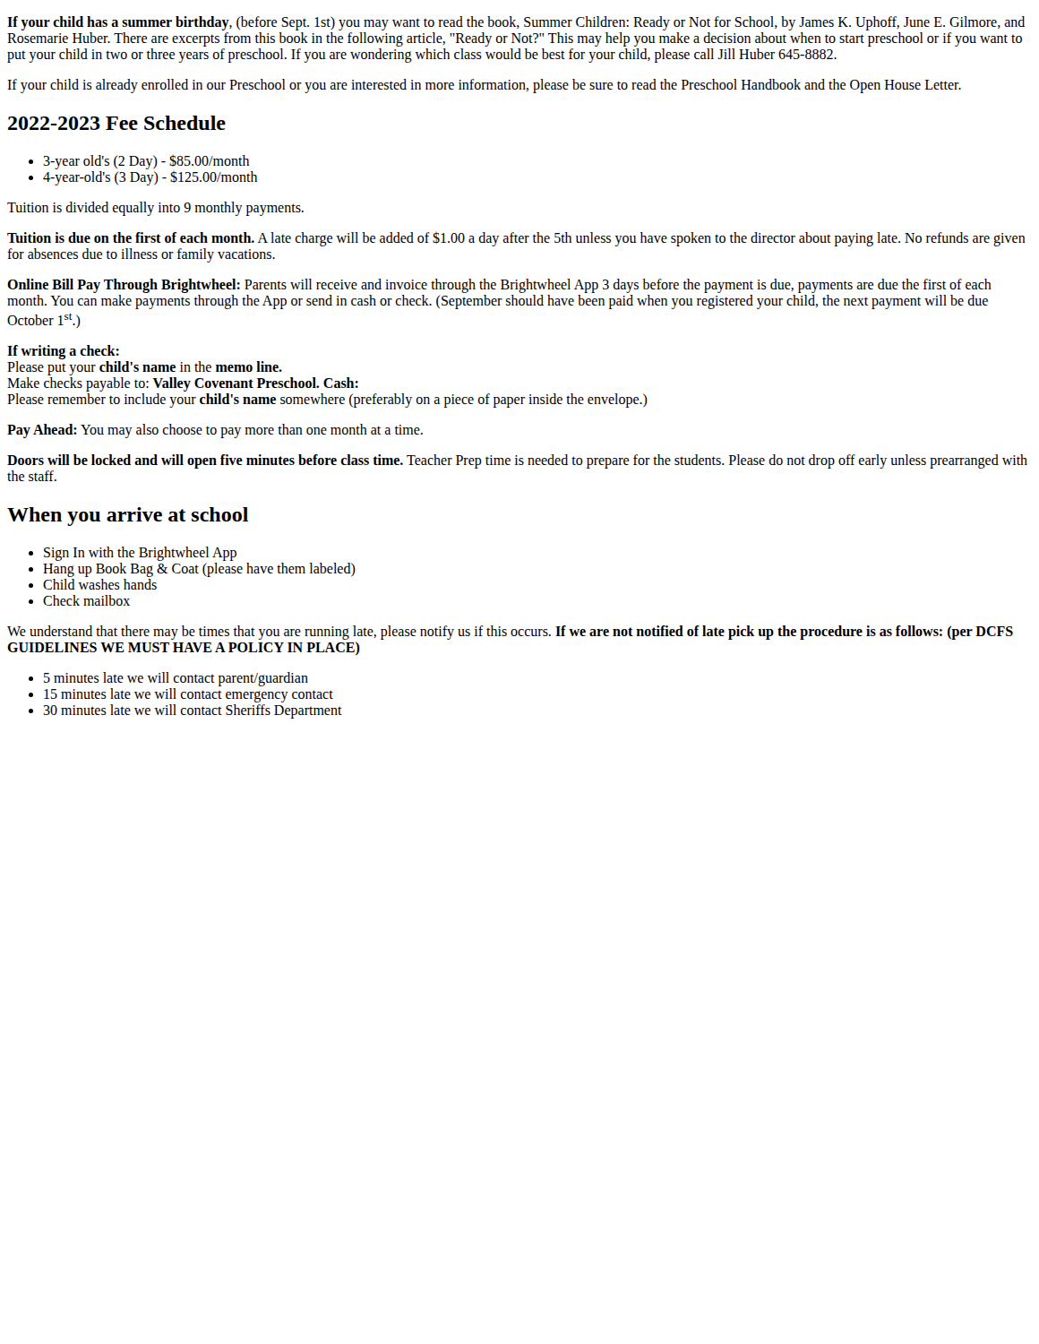If your child has a summer birthday, (before Sept. 1st) you may want to read the book, Summer Children: Ready or Not for School, by James K. Uphoff, June E. Gilmore, and Rosemarie Huber. There are excerpts from this book in the following article, "Ready or Not?" This may help you make a decision about when to start preschool or if you want to put your child in two or three years of preschool. If you are wondering which class would be best for your child, please call Jill Huber 645-8882.
If your child is already enrolled in our Preschool or you are interested in more information, please be sure to read the Preschool Handbook and the Open House Letter.
2022-2023 Fee Schedule
3-year old's (2 Day) - $85.00/month
4-year-old's (3 Day) - $125.00/month
Tuition is divided equally into 9 monthly payments.
Tuition is due on the first of each month. A late charge will be added of $1.00 a day after the 5th unless you have spoken to the director about paying late. No refunds are given for absences due to illness or family vacations.
Online Bill Pay Through Brightwheel: Parents will receive and invoice through the Brightwheel App 3 days before the payment is due, payments are due the first of each month. You can make payments through the App or send in cash or check. (September should have been paid when you registered your child, the next payment will be due October 1st.)
If writing a check:
Please put your child's name in the memo line.
Make checks payable to: Valley Covenant Preschool. Cash:
Please remember to include your child's name somewhere (preferably on a piece of paper inside the envelope.)
Pay Ahead: You may also choose to pay more than one month at a time.
Doors will be locked and will open five minutes before class time. Teacher Prep time is needed to prepare for the students. Please do not drop off early unless prearranged with the staff.
When you arrive at school
Sign In with the Brightwheel App
Hang up Book Bag & Coat (please have them labeled)
Child washes hands
Check mailbox
We understand that there may be times that you are running late, please notify us if this occurs. If we are not notified of late pick up the procedure is as follows: (per DCFS GUIDELINES WE MUST HAVE A POLICY IN PLACE)
5 minutes late we will contact parent/guardian
15 minutes late we will contact emergency contact
30 minutes late we will contact Sheriffs Department